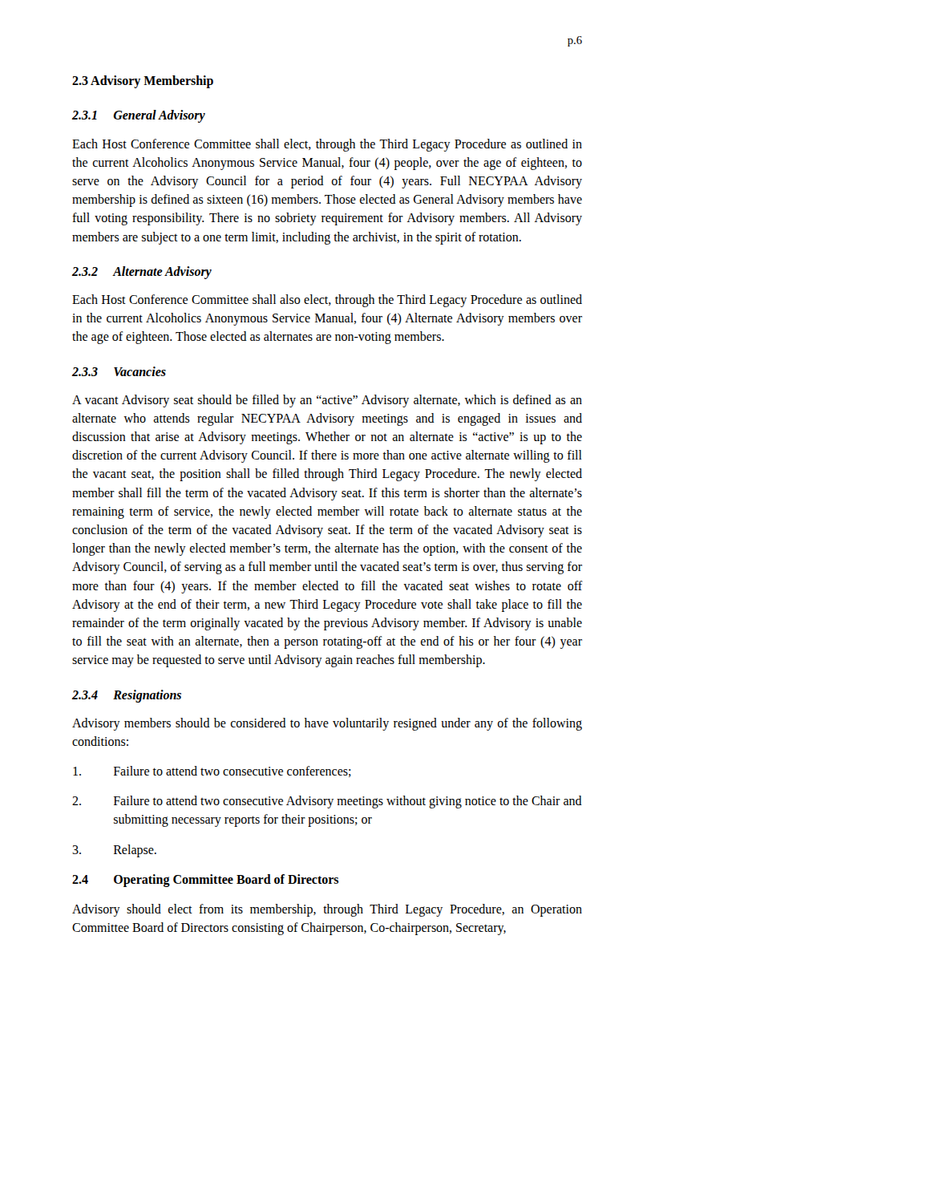p.6
2.3 Advisory Membership
2.3.1 General Advisory
Each Host Conference Committee shall elect, through the Third Legacy Procedure as outlined in the current Alcoholics Anonymous Service Manual, four (4) people, over the age of eighteen, to serve on the Advisory Council for a period of four (4) years. Full NECYPAA Advisory membership is defined as sixteen (16) members. Those elected as General Advisory members have full voting responsibility. There is no sobriety requirement for Advisory members. All Advisory members are subject to a one term limit, including the archivist, in the spirit of rotation.
2.3.2 Alternate Advisory
Each Host Conference Committee shall also elect, through the Third Legacy Procedure as outlined in the current Alcoholics Anonymous Service Manual, four (4) Alternate Advisory members over the age of eighteen. Those elected as alternates are non-voting members.
2.3.3 Vacancies
A vacant Advisory seat should be filled by an “active” Advisory alternate, which is defined as an alternate who attends regular NECYPAA Advisory meetings and is engaged in issues and discussion that arise at Advisory meetings. Whether or not an alternate is “active” is up to the discretion of the current Advisory Council. If there is more than one active alternate willing to fill the vacant seat, the position shall be filled through Third Legacy Procedure. The newly elected member shall fill the term of the vacated Advisory seat. If this term is shorter than the alternate’s remaining term of service, the newly elected member will rotate back to alternate status at the conclusion of the term of the vacated Advisory seat. If the term of the vacated Advisory seat is longer than the newly elected member’s term, the alternate has the option, with the consent of the Advisory Council, of serving as a full member until the vacated seat’s term is over, thus serving for more than four (4) years. If the member elected to fill the vacated seat wishes to rotate off Advisory at the end of their term, a new Third Legacy Procedure vote shall take place to fill the remainder of the term originally vacated by the previous Advisory member. If Advisory is unable to fill the seat with an alternate, then a person rotating-off at the end of his or her four (4) year service may be requested to serve until Advisory again reaches full membership.
2.3.4 Resignations
Advisory members should be considered to have voluntarily resigned under any of the following conditions:
Failure to attend two consecutive conferences;
Failure to attend two consecutive Advisory meetings without giving notice to the Chair and submitting necessary reports for their positions; or
Relapse.
2.4 Operating Committee Board of Directors
Advisory should elect from its membership, through Third Legacy Procedure, an Operation Committee Board of Directors consisting of Chairperson, Co-chairperson, Secretary,